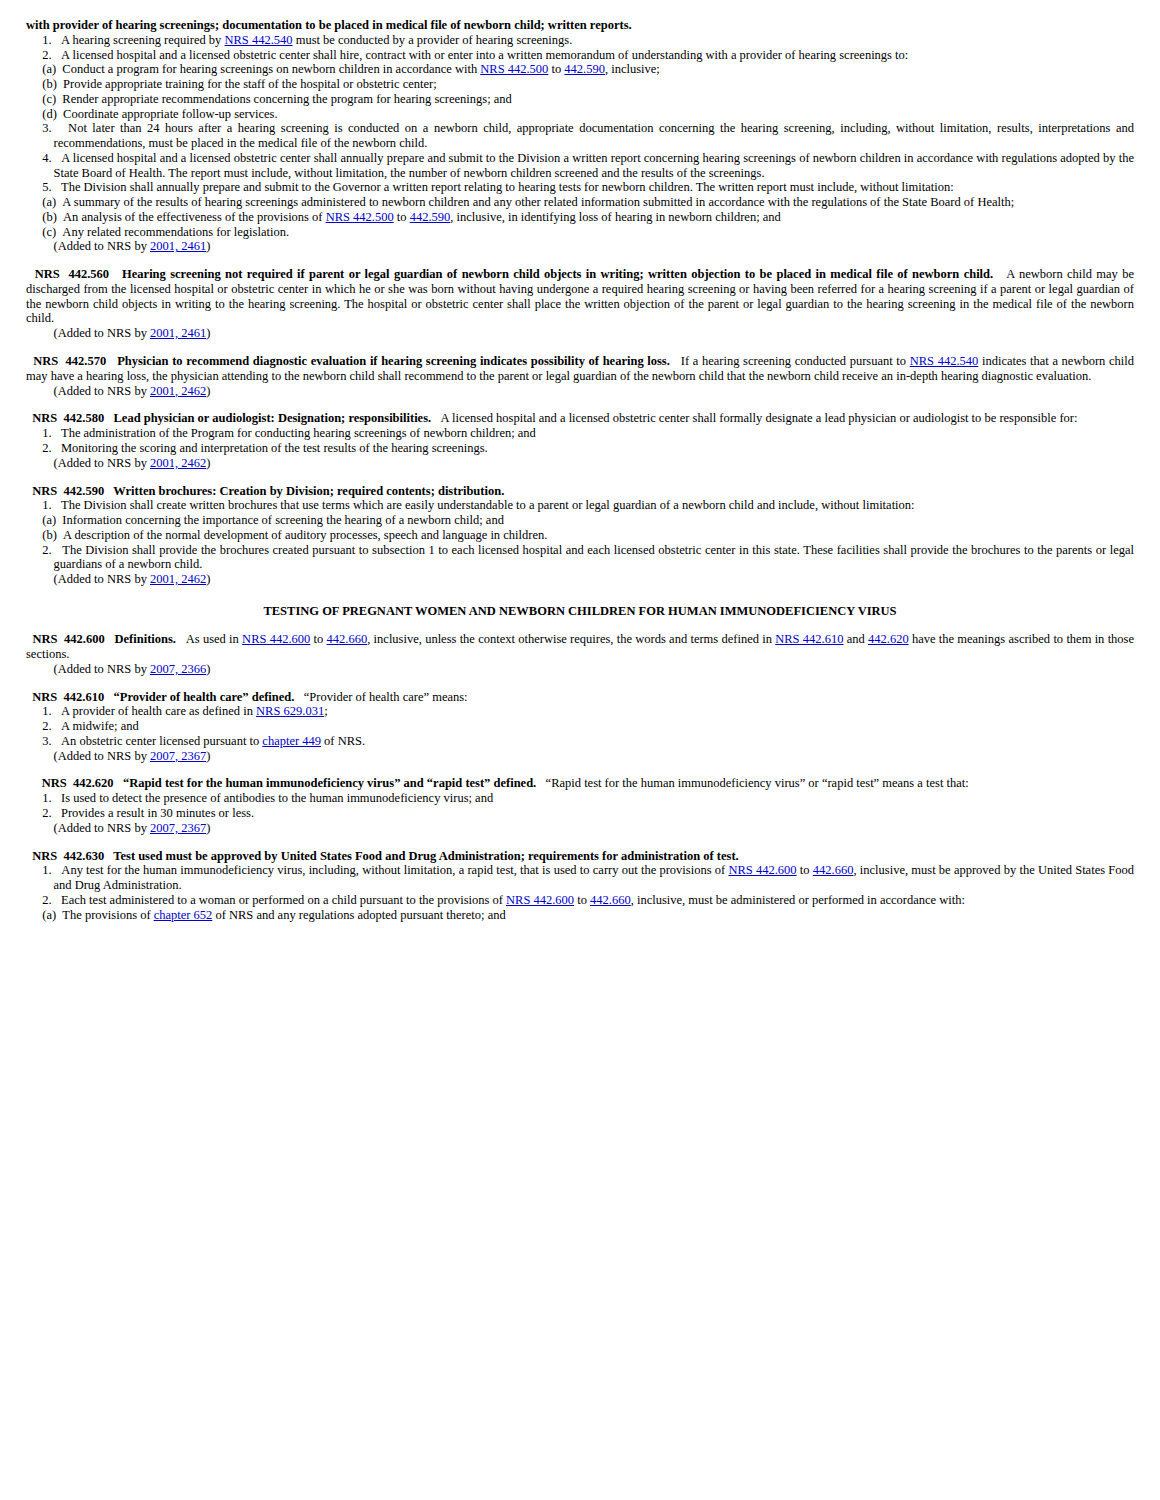with provider of hearing screenings; documentation to be placed in medical file of newborn child; written reports.
1. A hearing screening required by NRS 442.540 must be conducted by a provider of hearing screenings.
2. A licensed hospital and a licensed obstetric center shall hire, contract with or enter into a written memorandum of understanding with a provider of hearing screenings to:
(a) Conduct a program for hearing screenings on newborn children in accordance with NRS 442.500 to 442.590, inclusive;
(b) Provide appropriate training for the staff of the hospital or obstetric center;
(c) Render appropriate recommendations concerning the program for hearing screenings; and
(d) Coordinate appropriate follow-up services.
3. Not later than 24 hours after a hearing screening is conducted on a newborn child, appropriate documentation concerning the hearing screening, including, without limitation, results, interpretations and recommendations, must be placed in the medical file of the newborn child.
4. A licensed hospital and a licensed obstetric center shall annually prepare and submit to the Division a written report concerning hearing screenings of newborn children in accordance with regulations adopted by the State Board of Health. The report must include, without limitation, the number of newborn children screened and the results of the screenings.
5. The Division shall annually prepare and submit to the Governor a written report relating to hearing tests for newborn children. The written report must include, without limitation:
(a) A summary of the results of hearing screenings administered to newborn children and any other related information submitted in accordance with the regulations of the State Board of Health;
(b) An analysis of the effectiveness of the provisions of NRS 442.500 to 442.590, inclusive, in identifying loss of hearing in newborn children; and
(c) Any related recommendations for legislation.
(Added to NRS by 2001, 2461)
NRS 442.560 Hearing screening not required if parent or legal guardian of newborn child objects in writing; written objection to be placed in medical file of newborn child. A newborn child may be discharged from the licensed hospital or obstetric center in which he or she was born without having undergone a required hearing screening or having been referred for a hearing screening if a parent or legal guardian of the newborn child objects in writing to the hearing screening. The hospital or obstetric center shall place the written objection of the parent or legal guardian to the hearing screening in the medical file of the newborn child.
(Added to NRS by 2001, 2461)
NRS 442.570 Physician to recommend diagnostic evaluation if hearing screening indicates possibility of hearing loss. If a hearing screening conducted pursuant to NRS 442.540 indicates that a newborn child may have a hearing loss, the physician attending to the newborn child shall recommend to the parent or legal guardian of the newborn child that the newborn child receive an in-depth hearing diagnostic evaluation.
(Added to NRS by 2001, 2462)
NRS 442.580 Lead physician or audiologist: Designation; responsibilities. A licensed hospital and a licensed obstetric center shall formally designate a lead physician or audiologist to be responsible for:
1. The administration of the Program for conducting hearing screenings of newborn children; and
2. Monitoring the scoring and interpretation of the test results of the hearing screenings.
(Added to NRS by 2001, 2462)
NRS 442.590 Written brochures: Creation by Division; required contents; distribution.
1. The Division shall create written brochures that use terms which are easily understandable to a parent or legal guardian of a newborn child and include, without limitation:
(a) Information concerning the importance of screening the hearing of a newborn child; and
(b) A description of the normal development of auditory processes, speech and language in children.
2. The Division shall provide the brochures created pursuant to subsection 1 to each licensed hospital and each licensed obstetric center in this state. These facilities shall provide the brochures to the parents or legal guardians of a newborn child.
(Added to NRS by 2001, 2462)
TESTING OF PREGNANT WOMEN AND NEWBORN CHILDREN FOR HUMAN IMMUNODEFICIENCY VIRUS
NRS 442.600 Definitions. As used in NRS 442.600 to 442.660, inclusive, unless the context otherwise requires, the words and terms defined in NRS 442.610 and 442.620 have the meanings ascribed to them in those sections.
(Added to NRS by 2007, 2366)
NRS 442.610 “Provider of health care” defined. “Provider of health care” means:
1. A provider of health care as defined in NRS 629.031;
2. A midwife; and
3. An obstetric center licensed pursuant to chapter 449 of NRS.
(Added to NRS by 2007, 2367)
NRS 442.620 “Rapid test for the human immunodeficiency virus” and “rapid test” defined. “Rapid test for the human immunodeficiency virus” or “rapid test” means a test that:
1. Is used to detect the presence of antibodies to the human immunodeficiency virus; and
2. Provides a result in 30 minutes or less.
(Added to NRS by 2007, 2367)
NRS 442.630 Test used must be approved by United States Food and Drug Administration; requirements for administration of test.
1. Any test for the human immunodeficiency virus, including, without limitation, a rapid test, that is used to carry out the provisions of NRS 442.600 to 442.660, inclusive, must be approved by the United States Food and Drug Administration.
2. Each test administered to a woman or performed on a child pursuant to the provisions of NRS 442.600 to 442.660, inclusive, must be administered or performed in accordance with:
(a) The provisions of chapter 652 of NRS and any regulations adopted pursuant thereto; and